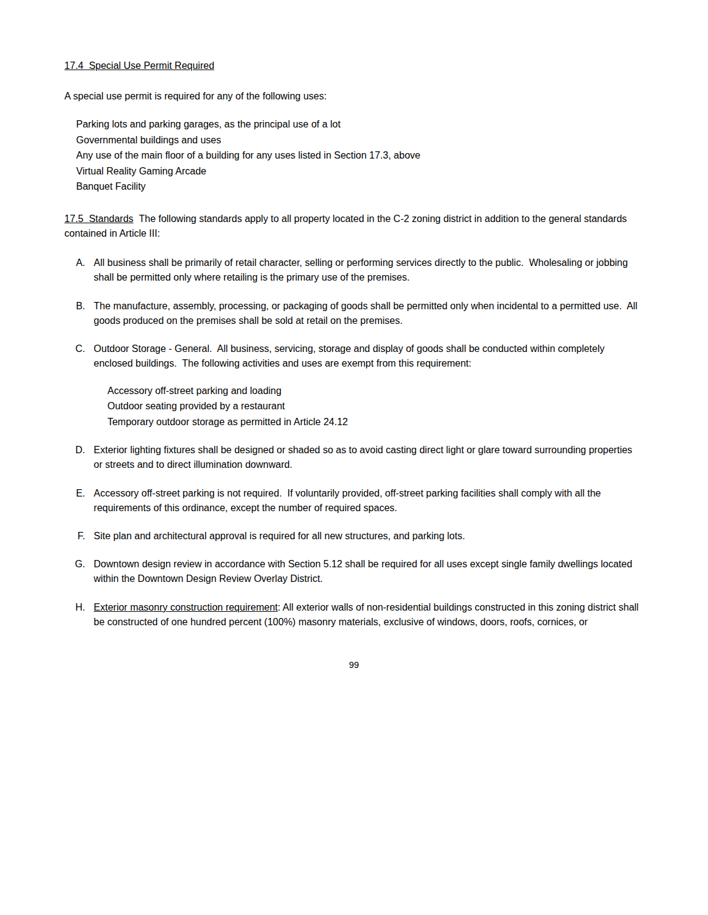17.4 Special Use Permit Required
A special use permit is required for any of the following uses:
Parking lots and parking garages, as the principal use of a lot
Governmental buildings and uses
Any use of the main floor of a building for any uses listed in Section 17.3, above
Virtual Reality Gaming Arcade
Banquet Facility
17.5 Standards The following standards apply to all property located in the C-2 zoning district in addition to the general standards contained in Article III:
All business shall be primarily of retail character, selling or performing services directly to the public. Wholesaling or jobbing shall be permitted only where retailing is the primary use of the premises.
The manufacture, assembly, processing, or packaging of goods shall be permitted only when incidental to a permitted use. All goods produced on the premises shall be sold at retail on the premises.
Outdoor Storage - General. All business, servicing, storage and display of goods shall be conducted within completely enclosed buildings. The following activities and uses are exempt from this requirement:
Accessory off-street parking and loading
Outdoor seating provided by a restaurant
Temporary outdoor storage as permitted in Article 24.12
Exterior lighting fixtures shall be designed or shaded so as to avoid casting direct light or glare toward surrounding properties or streets and to direct illumination downward.
Accessory off-street parking is not required. If voluntarily provided, off-street parking facilities shall comply with all the requirements of this ordinance, except the number of required spaces.
Site plan and architectural approval is required for all new structures, and parking lots.
Downtown design review in accordance with Section 5.12 shall be required for all uses except single family dwellings located within the Downtown Design Review Overlay District.
Exterior masonry construction requirement: All exterior walls of non-residential buildings constructed in this zoning district shall be constructed of one hundred percent (100%) masonry materials, exclusive of windows, doors, roofs, cornices, or
99